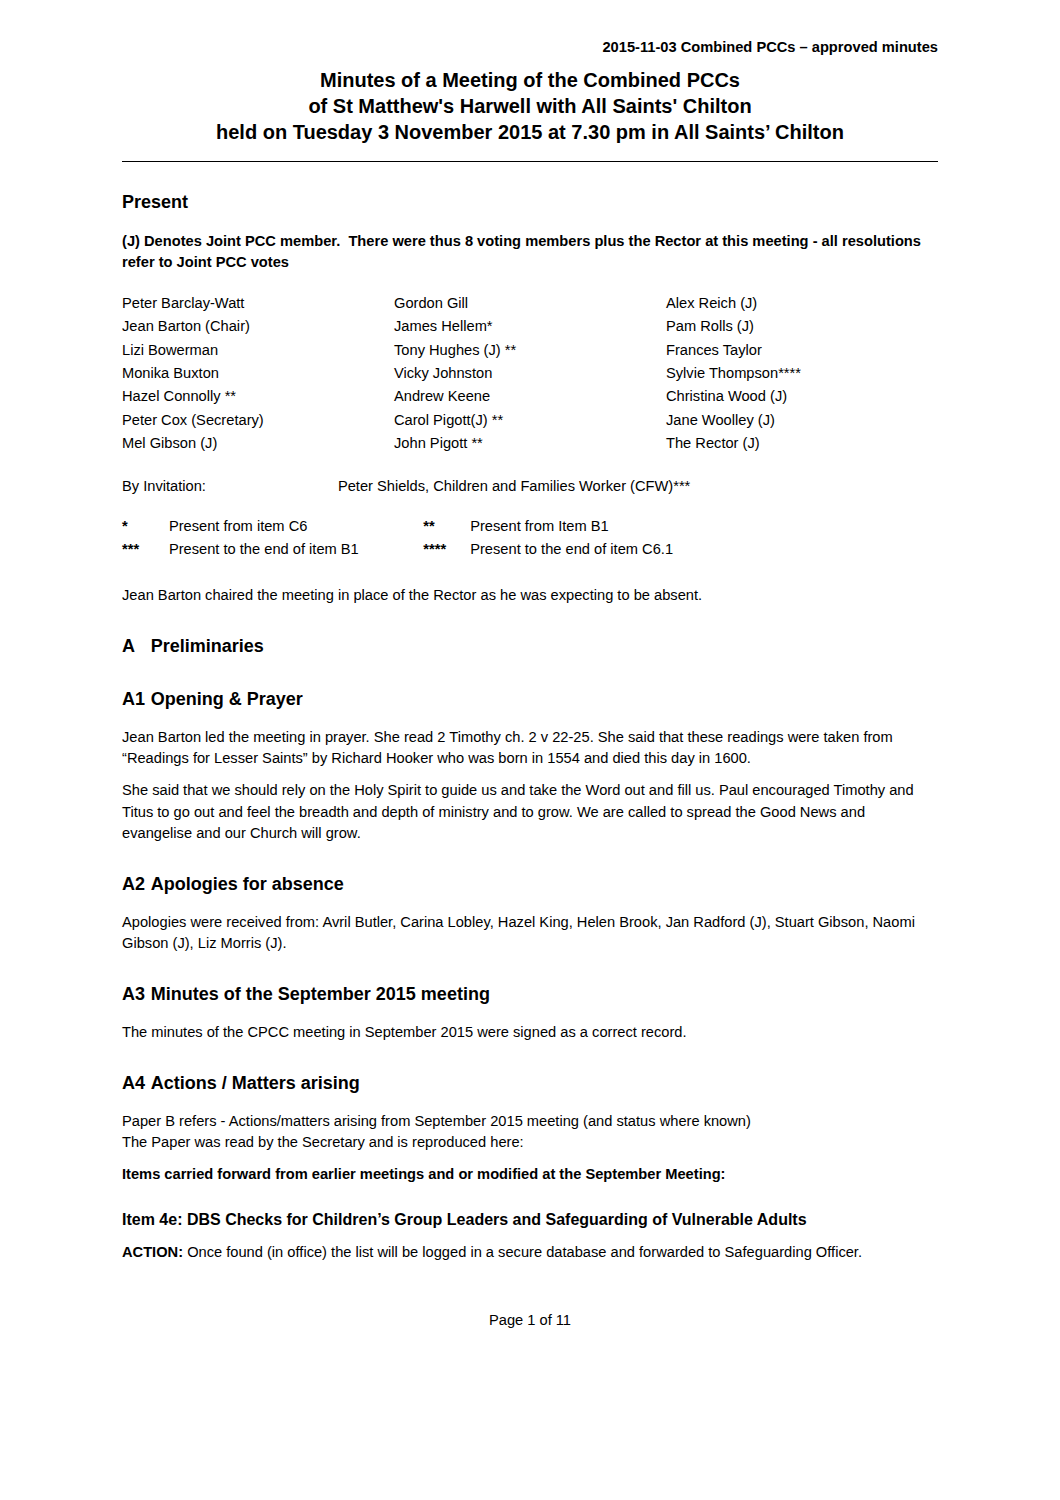2015-11-03 Combined PCCs – approved minutes
Minutes of a Meeting of the Combined PCCs
of St Matthew's Harwell with All Saints' Chilton
held on Tuesday 3 November 2015 at 7.30 pm in All Saints’ Chilton
Present
(J) Denotes Joint PCC member. There were thus 8 voting members plus the Rector at this meeting - all resolutions refer to Joint PCC votes
| Peter Barclay-Watt | Gordon Gill | Alex Reich (J) |
| Jean Barton (Chair) | James Hellem* | Pam Rolls (J) |
| Lizi Bowerman | Tony Hughes (J) ** | Frances Taylor |
| Monika Buxton | Vicky Johnston | Sylvie Thompson**** |
| Hazel Connolly ** | Andrew Keene | Christina Wood (J) |
| Peter Cox (Secretary) | Carol Pigott(J) ** | Jane Woolley (J) |
| Mel Gibson (J) | John Pigott ** | The Rector (J) |
By Invitation: Peter Shields, Children and Families Worker (CFW)***
| * | Present from item C6 | | ** | Present from Item B1 |
| *** | Present to the end of item B1 | | **** | Present to the end of item C6.1 |
Jean Barton chaired the meeting in place of the Rector as he was expecting to be absent.
APreliminaries
A1 Opening & Prayer
Jean Barton led the meeting in prayer. She read 2 Timothy ch. 2 v 22-25. She said that these readings were taken from “Readings for Lesser Saints” by Richard Hooker who was born in 1554 and died this day in 1600.
She said that we should rely on the Holy Spirit to guide us and take the Word out and fill us. Paul encouraged Timothy and Titus to go out and feel the breadth and depth of ministry and to grow. We are called to spread the Good News and evangelise and our Church will grow.
A2 Apologies for absence
Apologies were received from: Avril Butler, Carina Lobley, Hazel King, Helen Brook, Jan Radford (J), Stuart Gibson, Naomi Gibson (J), Liz Morris (J).
A3 Minutes of the September 2015 meeting
The minutes of the CPCC meeting in September 2015 were signed as a correct record.
A4 Actions / Matters arising
Paper B refers - Actions/matters arising from September 2015 meeting (and status where known)
The Paper was read by the Secretary and is reproduced here:
Items carried forward from earlier meetings and or modified at the September Meeting:
Item 4e: DBS Checks for Children’s Group Leaders and Safeguarding of Vulnerable Adults
ACTION: Once found (in office) the list will be logged in a secure database and forwarded to Safeguarding Officer.
Page 1 of 11